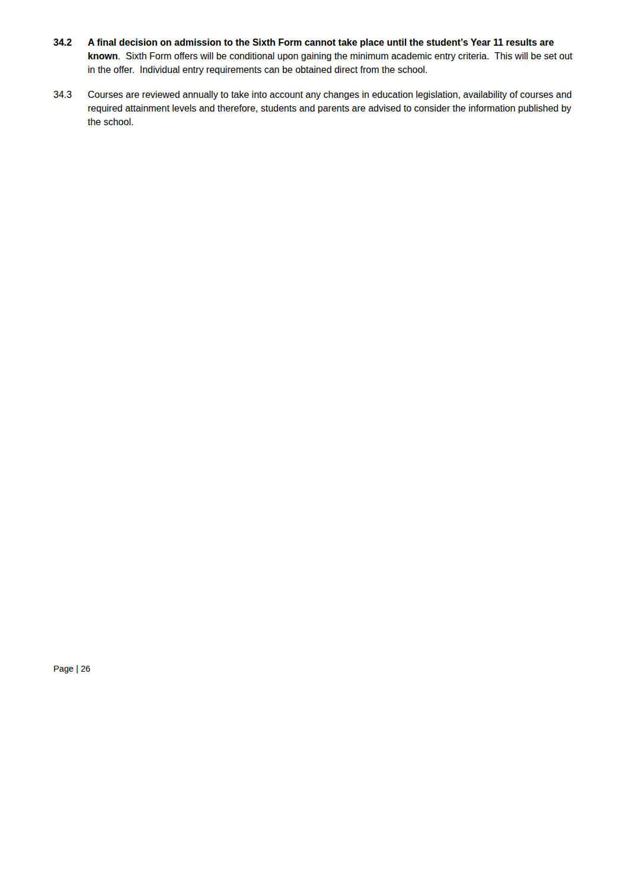34.2
A final decision on admission to the Sixth Form cannot take place until the student’s Year 11 results are known. Sixth Form offers will be conditional upon gaining the minimum academic entry criteria. This will be set out in the offer. Individual entry requirements can be obtained direct from the school.
34.3
Courses are reviewed annually to take into account any changes in education legislation, availability of courses and required attainment levels and therefore, students and parents are advised to consider the information published by the school.
Page | 26